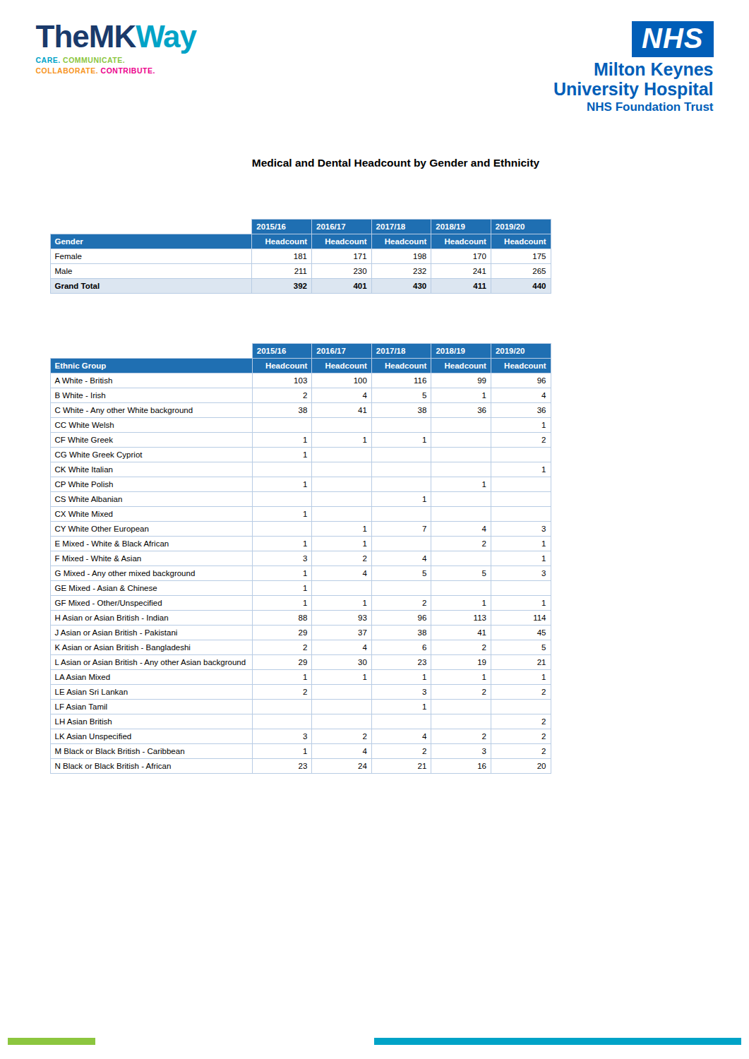The MK Way
CARE. COMMUNICATE.
COLLABORATE. CONTRIBUTE.
NHS
Milton Keynes
University Hospital
NHS Foundation Trust
Medical and Dental Headcount by Gender and Ethnicity
| | 2015/16 | 2016/17 | 2017/18 | 2018/19 | 2019/20 |
| --- | --- | --- | --- | --- | --- |
| Gender | Headcount | Headcount | Headcount | Headcount | Headcount |
| Female | 181 | 171 | 198 | 170 | 175 |
| Male | 211 | 230 | 232 | 241 | 265 |
| Grand Total | 392 | 401 | 430 | 411 | 440 |
| | 2015/16 | 2016/17 | 2017/18 | 2018/19 | 2019/20 |
| --- | --- | --- | --- | --- | --- |
| Ethnic Group | Headcount | Headcount | Headcount | Headcount | Headcount |
| A White - British | 103 | 100 | 116 | 99 | 96 |
| B White - Irish | 2 | 4 | 5 | 1 | 4 |
| C White - Any other White background | 38 | 41 | 38 | 36 | 36 |
| CC White Welsh | | | | | 1 |
| CF White Greek | 1 | 1 | 1 | | 2 |
| CG White Greek Cypriot | 1 | | | | |
| CK White Italian | | | | | 1 |
| CP White Polish | 1 | | | 1 | |
| CS White Albanian | | | 1 | | |
| CX White Mixed | 1 | | | | |
| CY White Other European | | 1 | 7 | 4 | 3 |
| E Mixed - White & Black African | 1 | 1 | | 2 | 1 |
| F Mixed - White & Asian | 3 | 2 | 4 | | 1 |
| G Mixed - Any other mixed background | 1 | 4 | 5 | 5 | 3 |
| GE Mixed - Asian & Chinese | 1 | | | | |
| GF Mixed - Other/Unspecified | 1 | 1 | 2 | 1 | 1 |
| H Asian or Asian British - Indian | 88 | 93 | 96 | 113 | 114 |
| J Asian or Asian British - Pakistani | 29 | 37 | 38 | 41 | 45 |
| K Asian or Asian British - Bangladeshi | 2 | 4 | 6 | 2 | 5 |
| L Asian or Asian British - Any other Asian background | 29 | 30 | 23 | 19 | 21 |
| LA Asian Mixed | 1 | 1 | 1 | 1 | 1 |
| LE Asian Sri Lankan | 2 | | 3 | 2 | 2 |
| LF Asian Tamil | | | 1 | | |
| LH Asian British | | | | | 2 |
| LK Asian Unspecified | 3 | 2 | 4 | 2 | 2 |
| M Black or Black British - Caribbean | 1 | 4 | 2 | 3 | 2 |
| N Black or Black British - African | 23 | 24 | 21 | 16 | 20 |